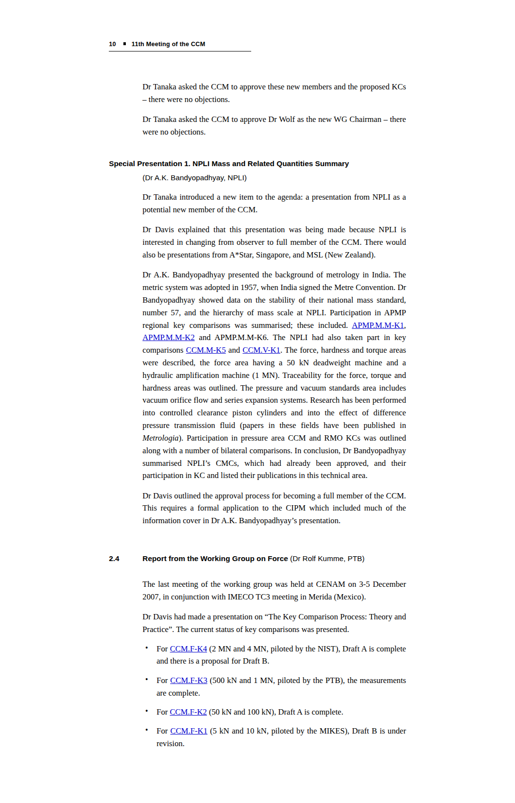10 11th Meeting of the CCM
Dr Tanaka asked the CCM to approve these new members and the proposed KCs – there were no objections.
Dr Tanaka asked the CCM to approve Dr Wolf as the new WG Chairman – there were no objections.
Special Presentation 1. NPLI Mass and Related Quantities Summary
(Dr A.K. Bandyopadhyay, NPLI)
Dr Tanaka introduced a new item to the agenda: a presentation from NPLI as a potential new member of the CCM.
Dr Davis explained that this presentation was being made because NPLI is interested in changing from observer to full member of the CCM. There would also be presentations from A*Star, Singapore, and MSL (New Zealand).
Dr A.K. Bandyopadhyay presented the background of metrology in India. The metric system was adopted in 1957, when India signed the Metre Convention. Dr Bandyopadhyay showed data on the stability of their national mass standard, number 57, and the hierarchy of mass scale at NPLI. Participation in APMP regional key comparisons was summarised; these included. APMP.M.M-K1, APMP.M.M-K2 and APMP.M.M-K6. The NPLI had also taken part in key comparisons CCM.M-K5 and CCM.V-K1. The force, hardness and torque areas were described, the force area having a 50 kN deadweight machine and a hydraulic amplification machine (1 MN). Traceability for the force, torque and hardness areas was outlined. The pressure and vacuum standards area includes vacuum orifice flow and series expansion systems. Research has been performed into controlled clearance piston cylinders and into the effect of difference pressure transmission fluid (papers in these fields have been published in Metrologia). Participation in pressure area CCM and RMO KCs was outlined along with a number of bilateral comparisons. In conclusion, Dr Bandyopadhyay summarised NPLI’s CMCs, which had already been approved, and their participation in KC and listed their publications in this technical area.
Dr Davis outlined the approval process for becoming a full member of the CCM. This requires a formal application to the CIPM which included much of the information cover in Dr A.K. Bandyopadhyay’s presentation.
2.4
Report from the Working Group on Force (Dr Rolf Kumme, PTB)
The last meeting of the working group was held at CENAM on 3-5 December 2007, in conjunction with IMECO TC3 meeting in Merida (Mexico).
Dr Davis had made a presentation on “The Key Comparison Process: Theory and Practice”. The current status of key comparisons was presented.
For CCM.F-K4 (2 MN and 4 MN, piloted by the NIST), Draft A is complete and there is a proposal for Draft B.
For CCM.F-K3 (500 kN and 1 MN, piloted by the PTB), the measurements are complete.
For CCM.F-K2 (50 kN and 100 kN), Draft A is complete.
For CCM.F-K1 (5 kN and 10 kN, piloted by the MIKES), Draft B is under revision.